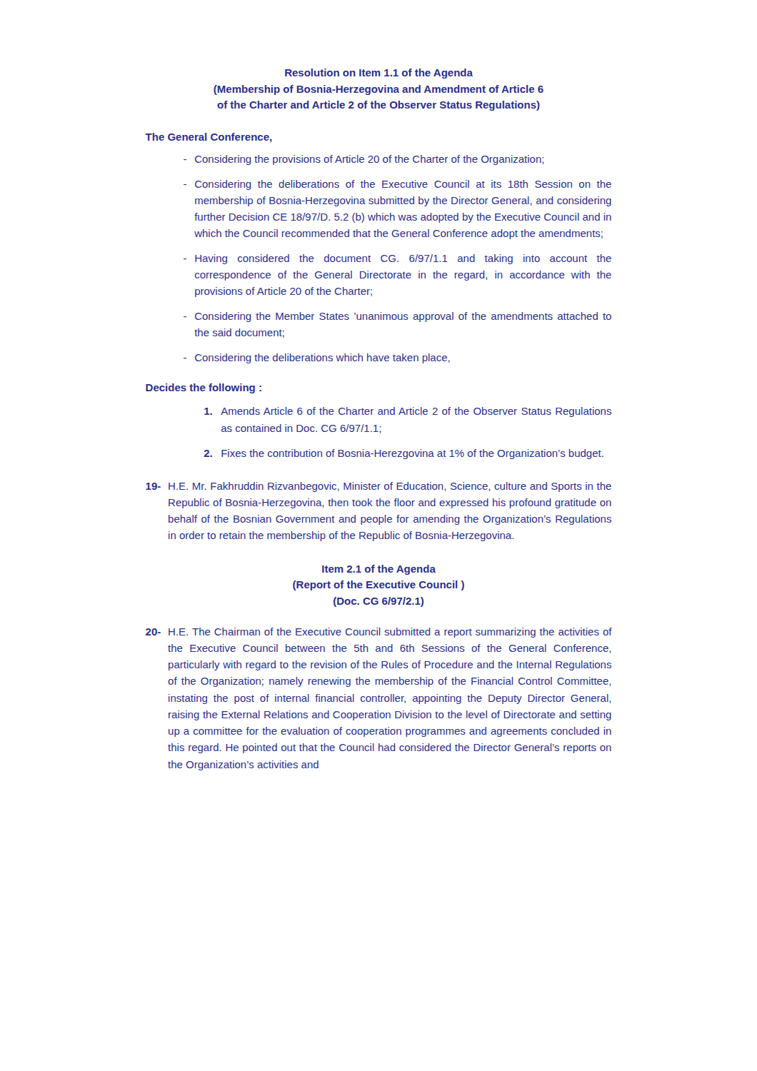Resolution on Item 1.1 of the Agenda (Membership of Bosnia-Herzegovina and Amendment of Article 6 of the Charter and Article 2 of the Observer Status Regulations)
The General Conference,
Considering the provisions of Article 20 of the Charter of the Organization;
Considering the deliberations of the Executive Council at its 18th Session on the membership of Bosnia-Herzegovina submitted by the Director General, and considering further Decision CE 18/97/D. 5.2 (b) which was adopted by the Executive Council and in which the Council recommended that the General Conference adopt the amendments;
Having considered the document CG. 6/97/1.1 and taking into account the correspondence of the General Directorate in the regard, in accordance with the provisions of Article 20 of the Charter;
Considering the Member States ’unanimous approval of the amendments attached to the said document;
Considering the deliberations which have taken place,
Decides the following :
Amends Article 6 of the Charter and Article 2 of the Observer Status Regulations as contained in Doc. CG 6/97/1.1;
Fixes the contribution of Bosnia-Herezgovina at 1% of the Organization’s budget.
19- H.E. Mr. Fakhruddin Rizvanbegovic, Minister of Education, Science, culture and Sports in the Republic of Bosnia-Herzegovina, then took the floor and expressed his profound gratitude on behalf of the Bosnian Government and people for amending the Organization’s Regulations in order to retain the membership of the Republic of Bosnia-Herzegovina.
Item 2.1 of the Agenda (Report of the Executive Council ) (Doc. CG 6/97/2.1)
20- H.E. The Chairman of the Executive Council submitted a report summarizing the activities of the Executive Council between the 5th and 6th Sessions of the General Conference, particularly with regard to the revision of the Rules of Procedure and the Internal Regulations of the Organization; namely renewing the membership of the Financial Control Committee, instating the post of internal financial controller, appointing the Deputy Director General, raising the External Relations and Cooperation Division to the level of Directorate and setting up a committee for the evaluation of cooperation programmes and agreements concluded in this regard. He pointed out that the Council had considered the Director General’s reports on the Organization’s activities and